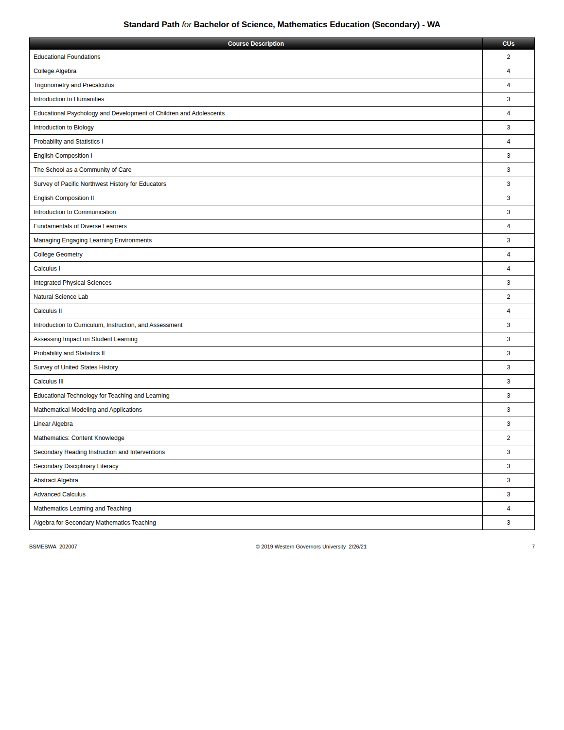Standard Path for Bachelor of Science, Mathematics Education (Secondary) - WA
| Course Description | CUs |
| --- | --- |
| Educational Foundations | 2 |
| College Algebra | 4 |
| Trigonometry and Precalculus | 4 |
| Introduction to Humanities | 3 |
| Educational Psychology and Development of Children and Adolescents | 4 |
| Introduction to Biology | 3 |
| Probability and Statistics I | 4 |
| English Composition I | 3 |
| The School as a Community of Care | 3 |
| Survey of Pacific Northwest History for Educators | 3 |
| English Composition II | 3 |
| Introduction to Communication | 3 |
| Fundamentals of Diverse Learners | 4 |
| Managing Engaging Learning Environments | 3 |
| College Geometry | 4 |
| Calculus I | 4 |
| Integrated Physical Sciences | 3 |
| Natural Science Lab | 2 |
| Calculus II | 4 |
| Introduction to Curriculum, Instruction, and Assessment | 3 |
| Assessing Impact on Student Learning | 3 |
| Probability and Statistics II | 3 |
| Survey of United States History | 3 |
| Calculus III | 3 |
| Educational Technology for Teaching and Learning | 3 |
| Mathematical Modeling and Applications | 3 |
| Linear Algebra | 3 |
| Mathematics: Content Knowledge | 2 |
| Secondary Reading Instruction and Interventions | 3 |
| Secondary Disciplinary Literacy | 3 |
| Abstract Algebra | 3 |
| Advanced Calculus | 3 |
| Mathematics Learning and Teaching | 4 |
| Algebra for Secondary Mathematics Teaching | 3 |
BSMESWA 202007
© 2019 Western Governors University 2/26/21
7